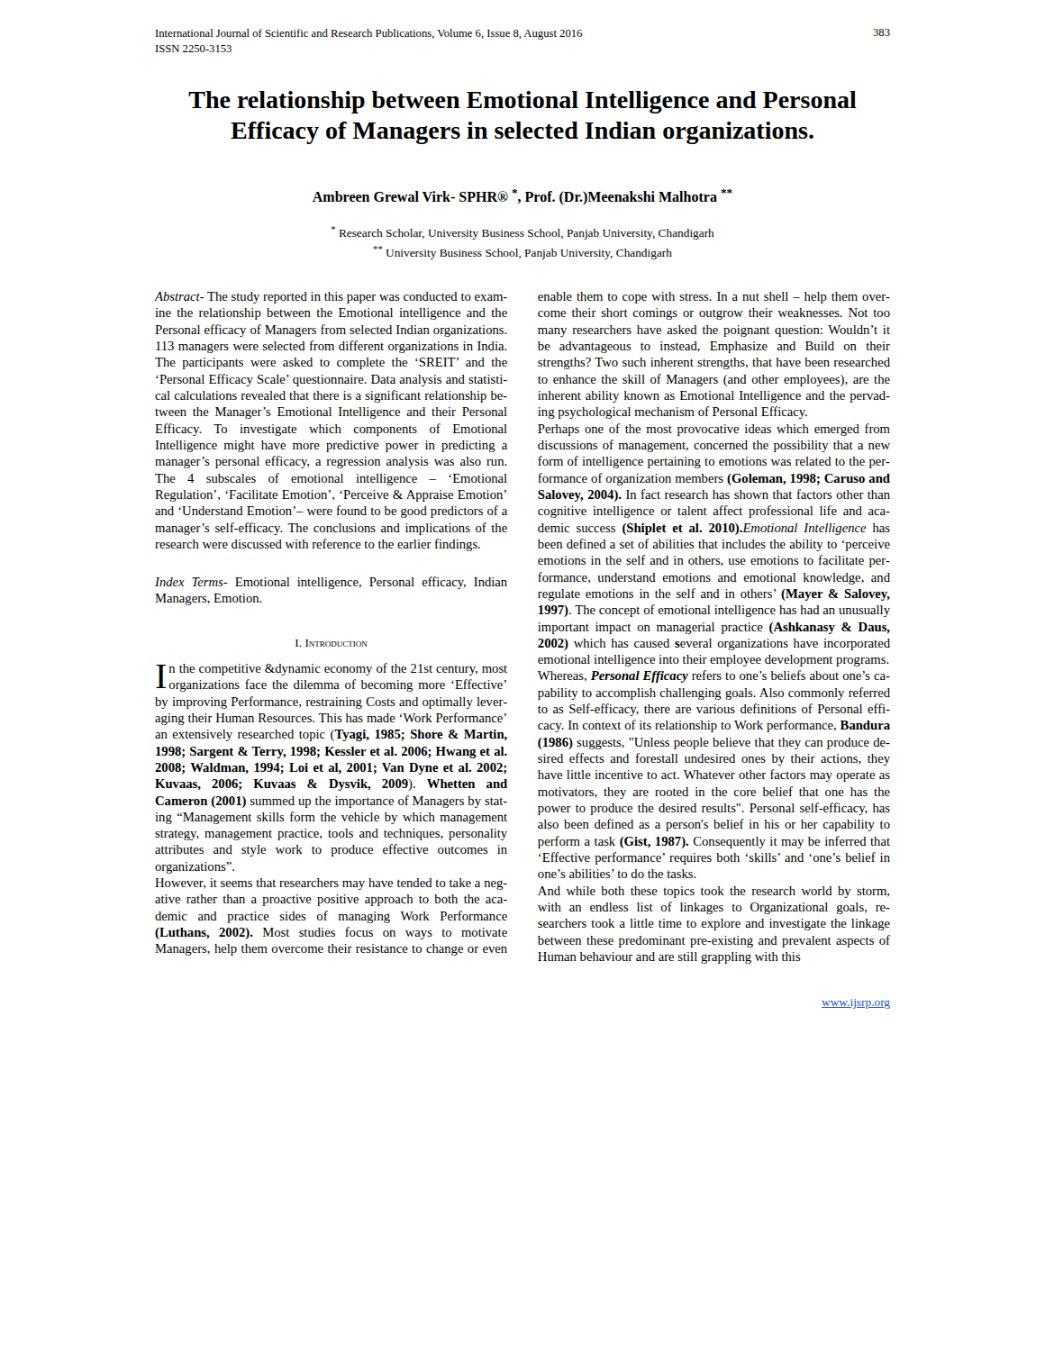International Journal of Scientific and Research Publications, Volume 6, Issue 8, August 2016
ISSN 2250-3153
383
The relationship between Emotional Intelligence and Personal Efficacy of Managers in selected Indian organizations.
Ambreen Grewal Virk- SPHR® *, Prof. (Dr.)Meenakshi Malhotra **
* Research Scholar, University Business School, Panjab University, Chandigarh
** University Business School, Panjab University, Chandigarh
Abstract- The study reported in this paper was conducted to examine the relationship between the Emotional intelligence and the Personal efficacy of Managers from selected Indian organizations. 113 managers were selected from different organizations in India. The participants were asked to complete the ‘SREIT’ and the ‘Personal Efficacy Scale’ questionnaire. Data analysis and statistical calculations revealed that there is a significant relationship between the Manager’s Emotional Intelligence and their Personal Efficacy. To investigate which components of Emotional Intelligence might have more predictive power in predicting a manager’s personal efficacy, a regression analysis was also run. The 4 subscales of emotional intelligence – ‘Emotional Regulation’, ‘Facilitate Emotion’, ‘Perceive & Appraise Emotion’ and ‘Understand Emotion’– were found to be good predictors of a manager’s self-efficacy. The conclusions and implications of the research were discussed with reference to the earlier findings.
Index Terms- Emotional intelligence, Personal efficacy, Indian Managers, Emotion.
I. Introduction
In the competitive &dynamic economy of the 21st century, most organizations face the dilemma of becoming more ‘Effective’ by improving Performance, restraining Costs and optimally leveraging their Human Resources. This has made ‘Work Performance’ an extensively researched topic (Tyagi, 1985; Shore & Martin, 1998; Sargent & Terry, 1998; Kessler et al. 2006; Hwang et al. 2008; Waldman, 1994; Loi et al, 2001; Van Dyne et al. 2002; Kuvaas, 2006; Kuvaas & Dysvik, 2009). Whetten and Cameron (2001) summed up the importance of Managers by stating “Management skills form the vehicle by which management strategy, management practice, tools and techniques, personality attributes and style work to produce effective outcomes in organizations”.
However, it seems that researchers may have tended to take a negative rather than a proactive positive approach to both the academic and practice sides of managing Work Performance (Luthans, 2002). Most studies focus on ways to motivate Managers, help them overcome their resistance to change or even enable them to cope with stress. In a nut shell – help them overcome their short comings or outgrow their weaknesses. Not too many researchers have asked the poignant question: Wouldn’t it be advantageous to instead, Emphasize and Build on their strengths? Two such inherent strengths, that have been researched to enhance the skill of Managers (and other employees), are the inherent ability known as Emotional Intelligence and the pervading psychological mechanism of Personal Efficacy.
Perhaps one of the most provocative ideas which emerged from discussions of management, concerned the possibility that a new form of intelligence pertaining to emotions was related to the performance of organization members (Goleman, 1998; Caruso and Salovey, 2004). In fact research has shown that factors other than cognitive intelligence or talent affect professional life and academic success (Shiplet et al. 2010). Emotional Intelligence has been defined a set of abilities that includes the ability to ‘perceive emotions in the self and in others, use emotions to facilitate performance, understand emotions and emotional knowledge, and regulate emotions in the self and in others’ (Mayer & Salovey, 1997). The concept of emotional intelligence has had an unusually important impact on managerial practice (Ashkanasy & Daus, 2002) which has caused several organizations have incorporated emotional intelligence into their employee development programs.
Whereas, Personal Efficacy refers to one’s beliefs about one’s capability to accomplish challenging goals. Also commonly referred to as Self-efficacy, there are various definitions of Personal efficacy. In context of its relationship to Work performance, Bandura (1986) suggests, "Unless people believe that they can produce desired effects and forestall undesired ones by their actions, they have little incentive to act. Whatever other factors may operate as motivators, they are rooted in the core belief that one has the power to produce the desired results". Personal self-efficacy, has also been defined as a person's belief in his or her capability to perform a task (Gist, 1987). Consequently it may be inferred that ‘Effective performance’ requires both ‘skills’ and ‘one’s belief in one’s abilities’ to do the tasks.
And while both these topics took the research world by storm, with an endless list of linkages to Organizational goals, researchers took a little time to explore and investigate the linkage between these predominant pre-existing and prevalent aspects of Human behaviour and are still grappling with this
www.ijsrp.org